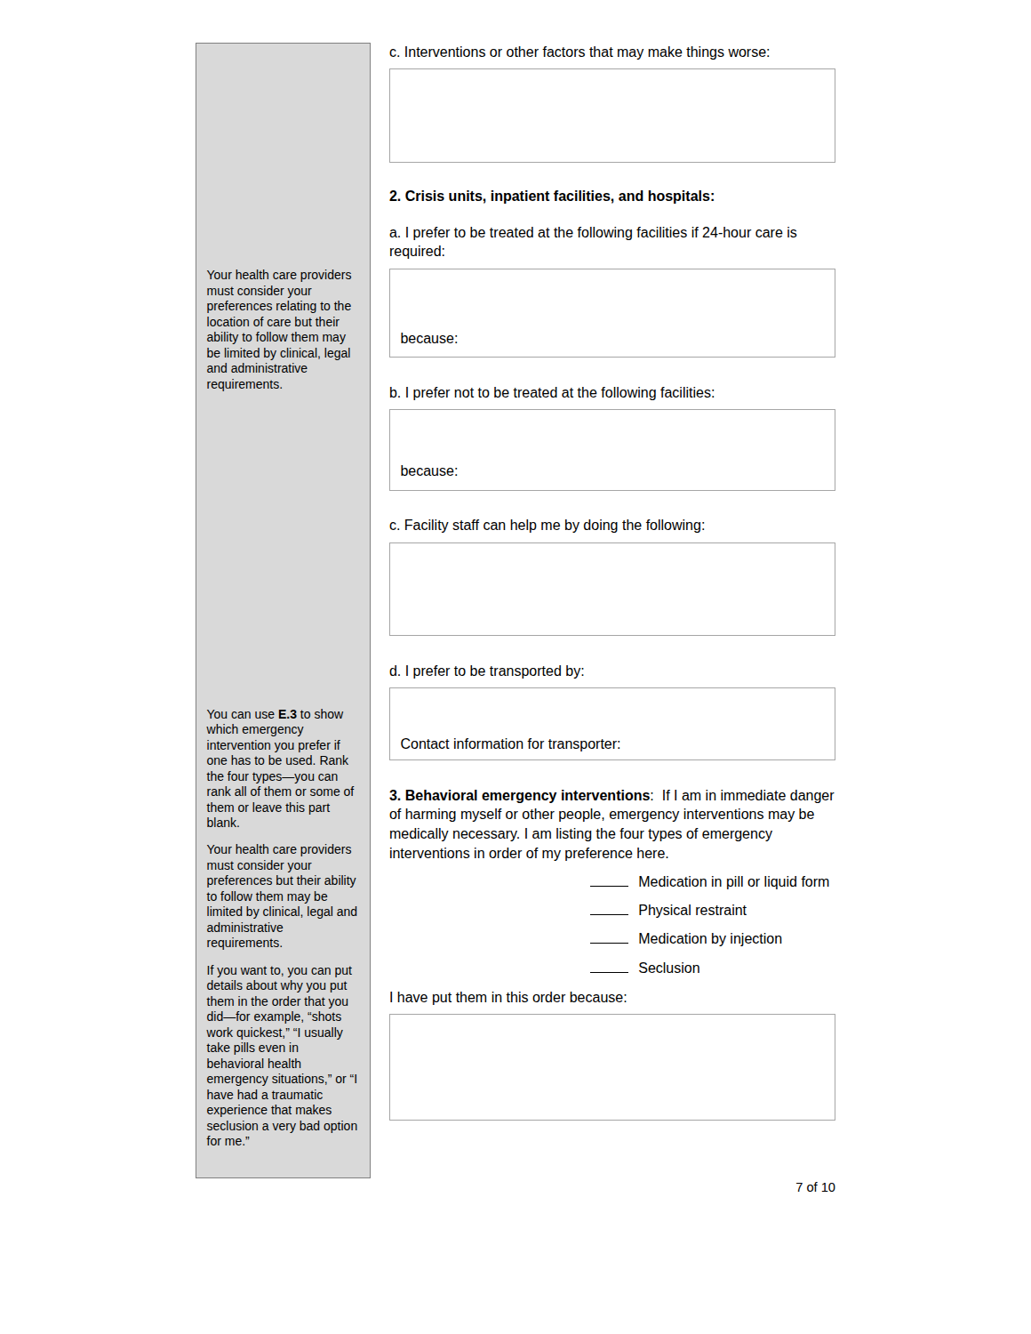Your health care providers must consider your preferences relating to the location of care but their ability to follow them may be limited by clinical, legal and administrative requirements.
You can use E.3 to show which emergency intervention you prefer if one has to be used. Rank the four types—you can rank all of them or some of them or leave this part blank.
Your health care providers must consider your preferences but their ability to follow them may be limited by clinical, legal and administrative requirements.
If you want to, you can put details about why you put them in the order that you did—for example, “shots work quickest,” “I usually take pills even in behavioral health emergency situations,” or “I have had a traumatic experience that makes seclusion a very bad option for me.”
c. Interventions or other factors that may make things worse:
2. Crisis units, inpatient facilities, and hospitals:
a. I prefer to be treated at the following facilities if 24-hour care is required:
because:
b. I prefer not to be treated at the following facilities:
because:
c. Facility staff can help me by doing the following:
d. I prefer to be transported by:
Contact information for transporter:
3. Behavioral emergency interventions: If I am in immediate danger of harming myself or other people, emergency interventions may be medically necessary. I am listing the four types of emergency interventions in order of my preference here.
Medication in pill or liquid form
Physical restraint
Medication by injection
Seclusion
I have put them in this order because:
7 of 10